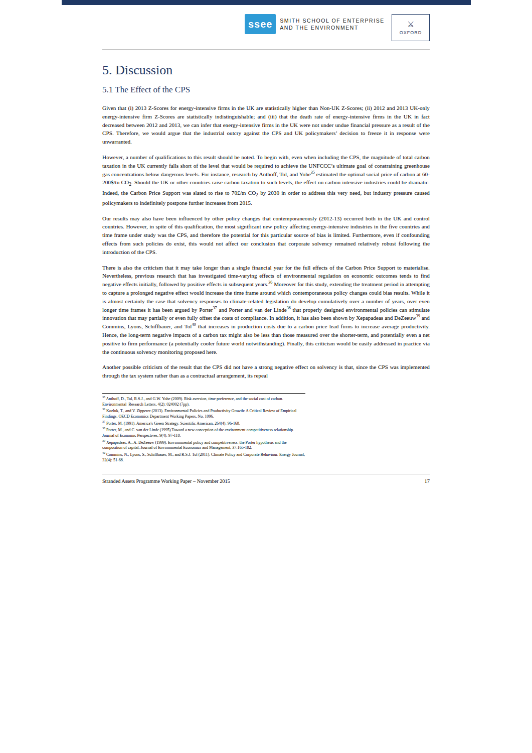ssee
Smith School of Enterprise
and the Environment
⚔
OXFORD
5. Discussion
5.1 The Effect of the CPS
Given that (i) 2013 Z-Scores for energy-intensive firms in the UK are statistically higher than Non-UK Z-Scores; (ii) 2012 and 2013 UK-only energy-intensive firm Z-Scores are statistically indistinguishable; and (iii) that the death rate of energy-intensive firms in the UK in fact decreased between 2012 and 2013, we can infer that energy-intensive firms in the UK were not under undue financial pressure as a result of the CPS. Therefore, we would argue that the industrial outcry against the CPS and UK policymakers’ decision to freeze it in response were unwarranted.
However, a number of qualifications to this result should be noted. To begin with, even when including the CPS, the magnitude of total carbon taxation in the UK currently falls short of the level that would be required to achieve the UNFCCC’s ultimate goal of constraining greenhouse gas concentrations below dangerous levels. For instance, research by Anthoff, Tol, and Yohe35 estimated the optimal social price of carbon at 60-200$/tn CO2. Should the UK or other countries raise carbon taxation to such levels, the effect on carbon intensive industries could be dramatic. Indeed, the Carbon Price Support was slated to rise to 70£/tn CO2 by 2030 in order to address this very need, but industry pressure caused policymakers to indefinitely postpone further increases from 2015.
Our results may also have been influenced by other policy changes that contemporaneously (2012-13) occurred both in the UK and control countries. However, in spite of this qualification, the most significant new policy affecting energy-intensive industries in the five countries and time frame under study was the CPS, and therefore the potential for this particular source of bias is limited. Furthermore, even if confounding effects from such policies do exist, this would not affect our conclusion that corporate solvency remained relatively robust following the introduction of the CPS.
There is also the criticism that it may take longer than a single financial year for the full effects of the Carbon Price Support to materialise. Nevertheless, previous research that has investigated time-varying effects of environmental regulation on economic outcomes tends to find negative effects initially, followed by positive effects in subsequent years.36 Moreover for this study, extending the treatment period in attempting to capture a prolonged negative effect would increase the time frame around which contemporaneous policy changes could bias results. While it is almost certainly the case that solvency responses to climate-related legislation do develop cumulatively over a number of years, over even longer time frames it has been argued by Porter37 and Porter and van der Linde38 that properly designed environmental policies can stimulate innovation that may partially or even fully offset the costs of compliance. In addition, it has also been shown by Xepapadeas and DeZeeuw39 and Commins, Lyons, Schiffbauer, and Tol40 that increases in production costs due to a carbon price lead firms to increase average productivity. Hence, the long-term negative impacts of a carbon tax might also be less than those measured over the shorter-term, and potentially even a net positive to firm performance (a potentially cooler future world notwithstanding). Finally, this criticism would be easily addressed in practice via the continuous solvency monitoring proposed here.
Another possible criticism of the result that the CPS did not have a strong negative effect on solvency is that, since the CPS was implemented through the tax system rather than as a contractual arrangement, its repeal
35 Anthoff, D., Tol, R.S.J., and G.W. Yohe (2009). Risk aversion, time preference, and the social cost of carbon. Environmental Research Letters, 4(2): 024002 (7pp).
36 Kozluk, T., and V. Zipperer (2013). Environmental Policies and Productivity Growth: A Critical Review of Empirical Findings. OECD Economics Department Working Papers, No. 1096.
37 Porter, M. (1991). America’s Green Strategy. Scientific American, 264(4): 96-168.
38 Porter, M., and C. van der Linde (1995) Toward a new conception of the environment-competitiveness relationship. Journal of Economic Perspectives, 9(4): 97-118.
39 Xepapadeas, A., A. DeZeeuw (1999). Environmental policy and competitiveness: the Porter hypothesis and the composition of capital, Journal of Environmental Economics and Management, 37:165-182.
40 Commins, N., Lyons, S., Schiffbauer, M., and R.S.J. Tol (2011). Climate Policy and Corporate Behaviour. Energy Journal, 32(4): 51-68.
Stranded Assets Programme Working Paper – November 2015 17